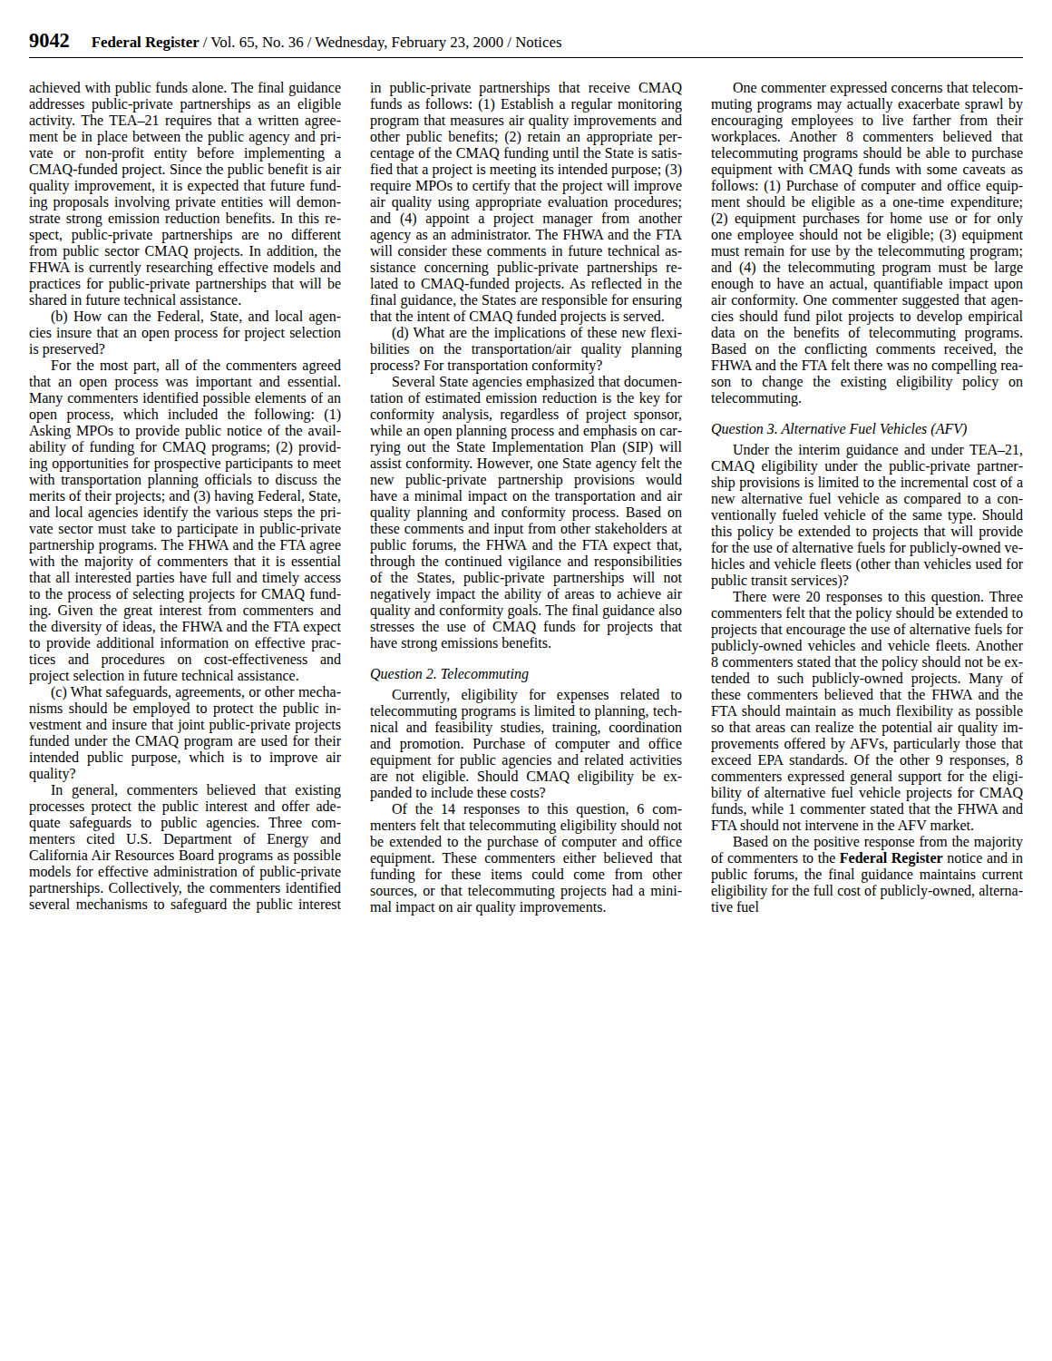9042 Federal Register / Vol. 65, No. 36 / Wednesday, February 23, 2000 / Notices
achieved with public funds alone. The final guidance addresses public-private partnerships as an eligible activity. The TEA–21 requires that a written agreement be in place between the public agency and private or non-profit entity before implementing a CMAQ-funded project. Since the public benefit is air quality improvement, it is expected that future funding proposals involving private entities will demonstrate strong emission reduction benefits. In this respect, public-private partnerships are no different from public sector CMAQ projects. In addition, the FHWA is currently researching effective models and practices for public-private partnerships that will be shared in future technical assistance.
(b) How can the Federal, State, and local agencies insure that an open process for project selection is preserved?
For the most part, all of the commenters agreed that an open process was important and essential. Many commenters identified possible elements of an open process, which included the following: (1) Asking MPOs to provide public notice of the availability of funding for CMAQ programs; (2) providing opportunities for prospective participants to meet with transportation planning officials to discuss the merits of their projects; and (3) having Federal, State, and local agencies identify the various steps the private sector must take to participate in public-private partnership programs. The FHWA and the FTA agree with the majority of commenters that it is essential that all interested parties have full and timely access to the process of selecting projects for CMAQ funding. Given the great interest from commenters and the diversity of ideas, the FHWA and the FTA expect to provide additional information on effective practices and procedures on cost-effectiveness and project selection in future technical assistance.
(c) What safeguards, agreements, or other mechanisms should be employed to protect the public investment and insure that joint public-private projects funded under the CMAQ program are used for their intended public purpose, which is to improve air quality?
In general, commenters believed that existing processes protect the public interest and offer adequate safeguards to public agencies. Three commenters cited U.S. Department of Energy and California Air Resources Board programs as possible models for effective administration of public-private partnerships. Collectively, the commenters identified several mechanisms to safeguard the public interest in public-private partnerships that receive CMAQ funds as follows: (1) Establish a regular monitoring program that measures air quality improvements and other public benefits; (2) retain an appropriate percentage of the CMAQ funding until the State is satisfied that a project is meeting its intended purpose; (3) require MPOs to certify that the project will improve air quality using appropriate evaluation procedures; and (4) appoint a project manager from another agency as an administrator. The FHWA and the FTA will consider these comments in future technical assistance concerning public-private partnerships related to CMAQ-funded projects. As reflected in the final guidance, the States are responsible for ensuring that the intent of CMAQ funded projects is served.
(d) What are the implications of these new flexibilities on the transportation/air quality planning process? For transportation conformity?
Several State agencies emphasized that documentation of estimated emission reduction is the key for conformity analysis, regardless of project sponsor, while an open planning process and emphasis on carrying out the State Implementation Plan (SIP) will assist conformity. However, one State agency felt the new public-private partnership provisions would have a minimal impact on the transportation and air quality planning and conformity process. Based on these comments and input from other stakeholders at public forums, the FHWA and the FTA expect that, through the continued vigilance and responsibilities of the States, public-private partnerships will not negatively impact the ability of areas to achieve air quality and conformity goals. The final guidance also stresses the use of CMAQ funds for projects that have strong emissions benefits.
Question 2. Telecommuting
Currently, eligibility for expenses related to telecommuting programs is limited to planning, technical and feasibility studies, training, coordination and promotion. Purchase of computer and office equipment for public agencies and related activities are not eligible. Should CMAQ eligibility be expanded to include these costs?
Of the 14 responses to this question, 6 commenters felt that telecommuting eligibility should not be extended to the purchase of computer and office equipment. These commenters either believed that funding for these items could come from other sources, or that telecommuting projects had a minimal impact on air quality improvements.
One commenter expressed concerns that telecommuting programs may actually exacerbate sprawl by encouraging employees to live farther from their workplaces. Another 8 commenters believed that telecommuting programs should be able to purchase equipment with CMAQ funds with some caveats as follows: (1) Purchase of computer and office equipment should be eligible as a one-time expenditure; (2) equipment purchases for home use or for only one employee should not be eligible; (3) equipment must remain for use by the telecommuting program; and (4) the telecommuting program must be large enough to have an actual, quantifiable impact upon air conformity. One commenter suggested that agencies should fund pilot projects to develop empirical data on the benefits of telecommuting programs. Based on the conflicting comments received, the FHWA and the FTA felt there was no compelling reason to change the existing eligibility policy on telecommuting.
Question 3. Alternative Fuel Vehicles (AFV)
Under the interim guidance and under TEA–21, CMAQ eligibility under the public-private partnership provisions is limited to the incremental cost of a new alternative fuel vehicle as compared to a conventionally fueled vehicle of the same type. Should this policy be extended to projects that will provide for the use of alternative fuels for publicly-owned vehicles and vehicle fleets (other than vehicles used for public transit services)?
There were 20 responses to this question. Three commenters felt that the policy should be extended to projects that encourage the use of alternative fuels for publicly-owned vehicles and vehicle fleets. Another 8 commenters stated that the policy should not be extended to such publicly-owned projects. Many of these commenters believed that the FHWA and the FTA should maintain as much flexibility as possible so that areas can realize the potential air quality improvements offered by AFVs, particularly those that exceed EPA standards. Of the other 9 responses, 8 commenters expressed general support for the eligibility of alternative fuel vehicle projects for CMAQ funds, while 1 commenter stated that the FHWA and FTA should not intervene in the AFV market.
Based on the positive response from the majority of commenters to the Federal Register notice and in public forums, the final guidance maintains current eligibility for the full cost of publicly-owned, alternative fuel